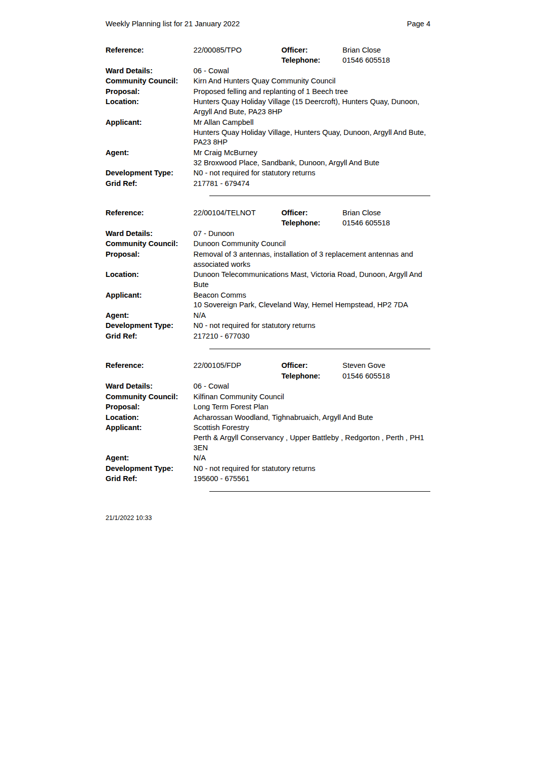Weekly Planning list for 21 January 2022
Page 4
| Reference: | 22/00085/TPO | Officer: | Brian Close |
| | | Telephone: | 01546 605518 |
| Ward Details: | 06 - Cowal |
| Community Council: | Kirn And Hunters Quay Community Council |
| Proposal: | Proposed felling and replanting of 1 Beech tree |
| Location: | Hunters Quay Holiday Village (15 Deercroft), Hunters Quay, Dunoon, Argyll And Bute, PA23 8HP |
| Applicant: | Mr Allan Campbell Hunters Quay Holiday Village, Hunters Quay, Dunoon, Argyll And Bute, PA23 8HP |
| Agent: | Mr Craig McBurney 32 Broxwood Place, Sandbank, Dunoon, Argyll And Bute |
| Development Type: | N0 - not required for statutory returns |
| Grid Ref: | 217781 - 679474 |
| Reference: | 22/00104/TELNOT | Officer: | Brian Close |
| | | Telephone: | 01546 605518 |
| Ward Details: | 07 - Dunoon |
| Community Council: | Dunoon Community Council |
| Proposal: | Removal of 3 antennas, installation of 3 replacement antennas and associated works |
| Location: | Dunoon Telecommunications Mast, Victoria Road, Dunoon, Argyll And Bute |
| Applicant: | Beacon Comms 10 Sovereign Park, Cleveland Way, Hemel Hempstead, HP2 7DA |
| Agent: | N/A |
| Development Type: | N0 - not required for statutory returns |
| Grid Ref: | 217210 - 677030 |
| Reference: | 22/00105/FDP | Officer: | Steven Gove |
| | | Telephone: | 01546 605518 |
| Ward Details: | 06 - Cowal |
| Community Council: | Kilfinan Community Council |
| Proposal: | Long Term Forest Plan |
| Location: | Acharossan Woodland, Tighnabruaich, Argyll And Bute |
| Applicant: | Scottish Forestry Perth & Argyll Conservancy , Upper Battleby , Redgorton , Perth , PH1 3EN |
| Agent: | N/A |
| Development Type: | N0 - not required for statutory returns |
| Grid Ref: | 195600 - 675561 |
21/1/2022 10:33